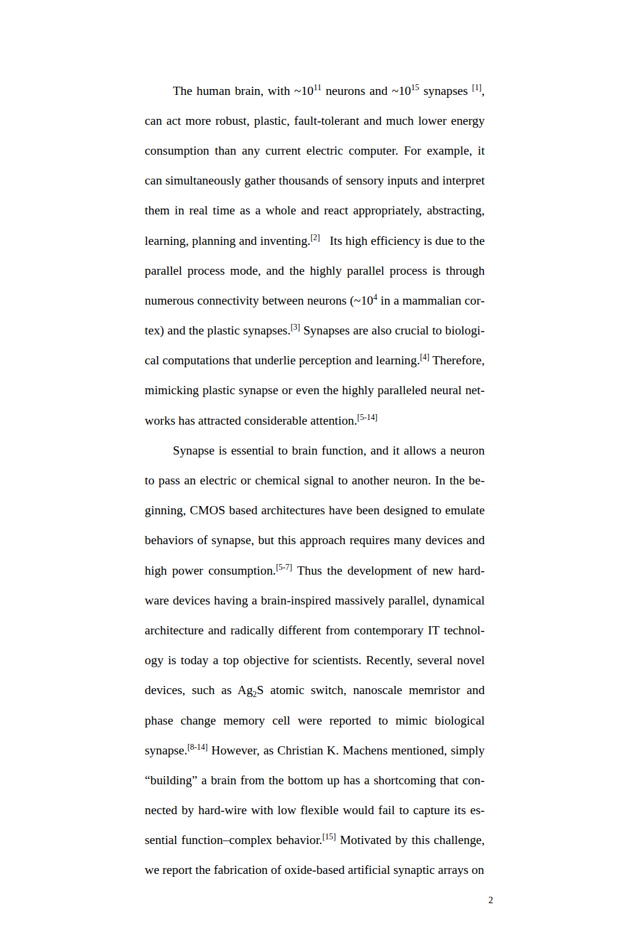The human brain, with ~1011 neurons and ~1015 synapses [1], can act more robust, plastic, fault-tolerant and much lower energy consumption than any current electric computer. For example, it can simultaneously gather thousands of sensory inputs and interpret them in real time as a whole and react appropriately, abstracting, learning, planning and inventing.[2] Its high efficiency is due to the parallel process mode, and the highly parallel process is through numerous connectivity between neurons (~104 in a mammalian cortex) and the plastic synapses.[3] Synapses are also crucial to biological computations that underlie perception and learning.[4] Therefore, mimicking plastic synapse or even the highly paralleled neural networks has attracted considerable attention.[5-14]
Synapse is essential to brain function, and it allows a neuron to pass an electric or chemical signal to another neuron. In the beginning, CMOS based architectures have been designed to emulate behaviors of synapse, but this approach requires many devices and high power consumption.[5-7] Thus the development of new hardware devices having a brain-inspired massively parallel, dynamical architecture and radically different from contemporary IT technology is today a top objective for scientists. Recently, several novel devices, such as Ag2S atomic switch, nanoscale memristor and phase change memory cell were reported to mimic biological synapse.[8-14] However, as Christian K. Machens mentioned, simply “building” a brain from the bottom up has a shortcoming that connected by hard-wire with low flexible would fail to capture its essential function–complex behavior.[15] Motivated by this challenge, we report the fabrication of oxide-based artificial synaptic arrays on
2